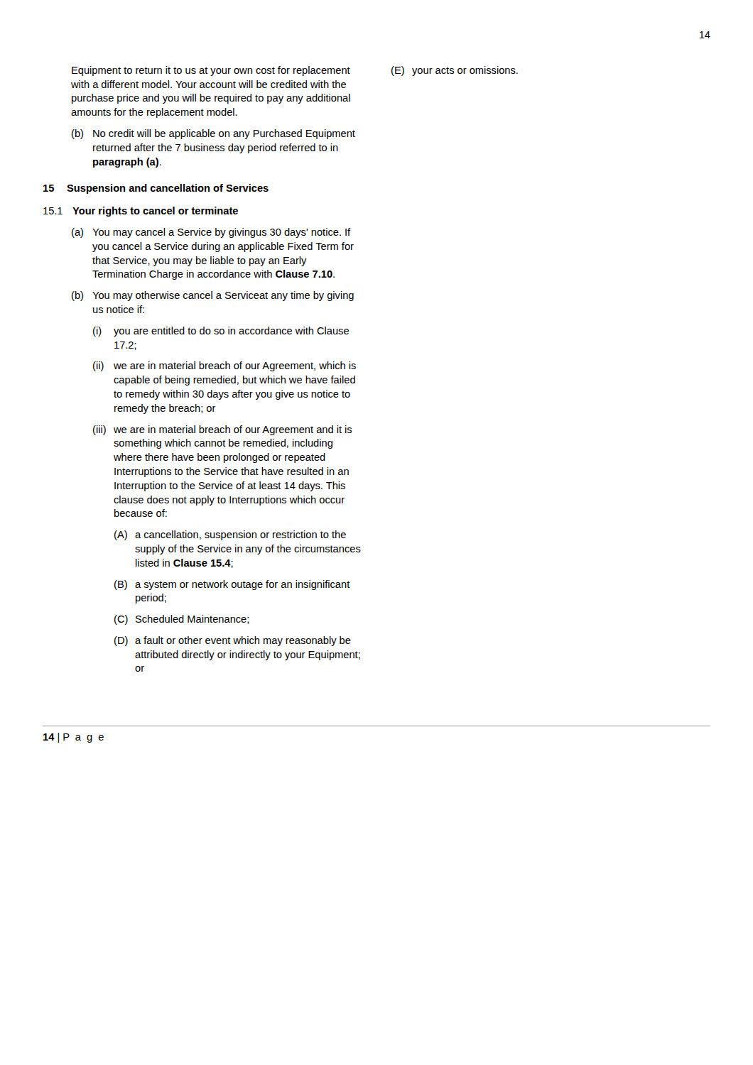14
Equipment to return it to us at your own cost for replacement with a different model. Your account will be credited with the purchase price and you will be required to pay any additional amounts for the replacement model.
(b)
No credit will be applicable on any Purchased Equipment returned after the 7 business day period referred to in paragraph (a).
15 Suspension and cancellation of Services
15.1 Your rights to cancel or terminate
(a)
You may cancel a Service by givingus 30 days' notice. If you cancel a Service during an applicable Fixed Term for that Service, you may be liable to pay an Early Termination Charge in accordance with Clause 7.10.
(b)
You may otherwise cancel a Serviceat any time by giving us notice if:
(i)
you are entitled to do so in accordance with Clause 17.2;
(ii)
we are in material breach of our Agreement, which is capable of being remedied, but which we have failed to remedy within 30 days after you give us notice to remedy the breach; or
(iii)
we are in material breach of our Agreement and it is something which cannot be remedied, including where there have been prolonged or repeated Interruptions to the Service that have resulted in an Interruption to the Service of at least 14 days. This clause does not apply to Interruptions which occur because of:
(A)
a cancellation, suspension or restriction to the supply of the Service in any of the circumstances listed in Clause 15.4;
(B)
a system or network outage for an insignificant period;
(C)
Scheduled Maintenance;
(D)
a fault or other event which may reasonably be attributed directly or indirectly to your Equipment; or
(E)
your acts or omissions.
14 | P a g e